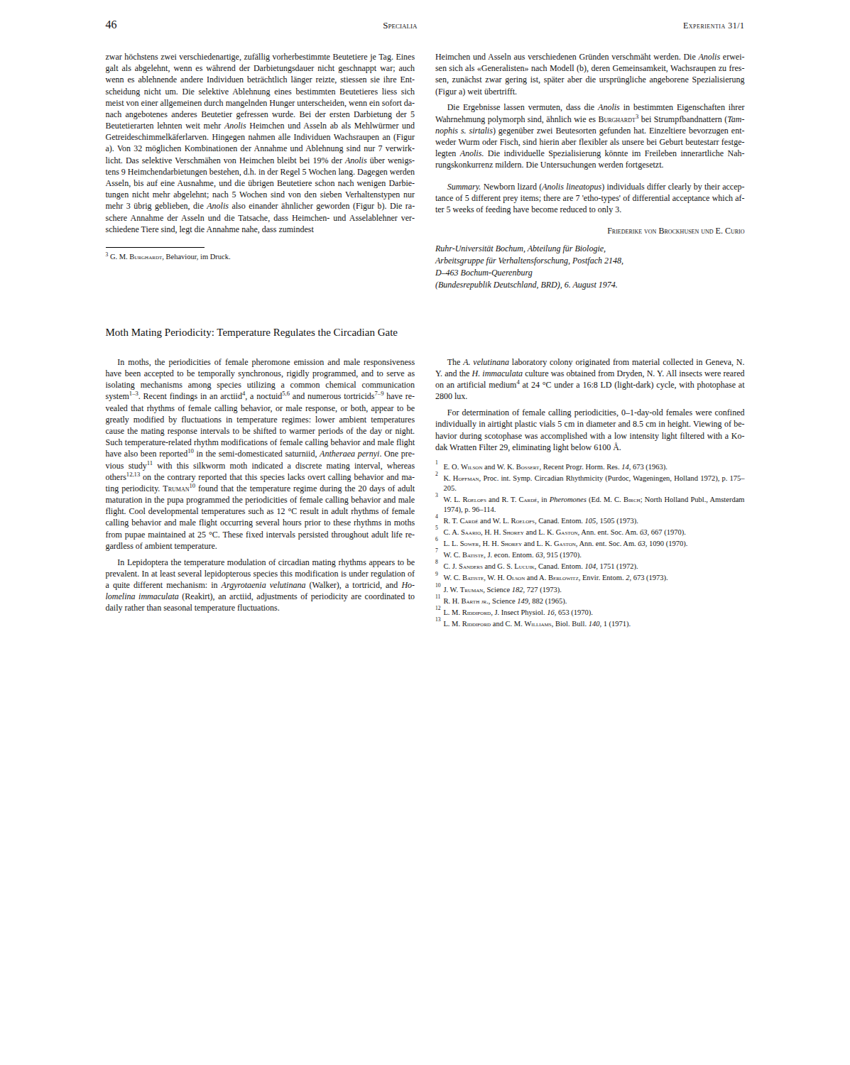46
Specialia
Experientia 31/1
zwar höchstens zwei verschiedenartige, zufällig vorherbestimmte Beutetiere je Tag. Eines galt als abgelehnt, wenn es während der Darbietungsdauer nicht geschnappt war; auch wenn es ablehnende andere Individuen beträchtlich länger reizte, stiessen sie ihre Entscheidung nicht um. Die selektive Ablehnung eines bestimmten Beutetieres liess sich meist von einer allgemeinen durch mangelnden Hunger unterscheiden, wenn ein sofort danach angebotenes anderes Beutetier gefressen wurde. Bei der ersten Darbietung der 5 Beutetierarten lehnten weit mehr Anolis Heimchen und Asseln ab als Mehlwürmer und Getreideschimmelkäferlarven. Hingegen nahmen alle Individuen Wachsraupen an (Figur a). Von 32 möglichen Kombinationen der Annahme und Ablehnung sind nur 7 verwirklicht. Das selektive Verschmähen von Heimchen bleibt bei 19% der Anolis über wenigstens 9 Heimchendarbietungen bestehen, d.h. in der Regel 5 Wochen lang. Dagegen werden Asseln, bis auf eine Ausnahme, und die übrigen Beutetiere schon nach wenigen Darbietungen nicht mehr abgelehnt; nach 5 Wochen sind von den sieben Verhaltenstypen nur mehr 3 übrig geblieben, die Anolis also einander ähnlicher geworden (Figur b). Die raschere Annahme der Asseln und die Tatsache, dass Heimchen- und Asselablehner verschiedene Tiere sind, legt die Annahme nahe, dass zumindest
3 G. M. Burghardt, Behaviour, im Druck.
Heimchen und Asseln aus verschiedenen Gründen verschmäht werden. Die Anolis erweisen sich als «Generalisten» nach Modell (b), deren Gemeinsamkeit, Wachsraupen zu fressen, zunächst zwar gering ist, später aber die ursprüngliche angeborene Spezialisierung (Figur a) weit übertrifft.
Die Ergebnisse lassen vermuten, dass die Anolis in bestimmten Eigenschaften ihrer Wahrnehmung polymorph sind, ähnlich wie es Burghardt3 bei Strumpfbandnattern (Tamnophis s. sirtalis) gegenüber zwei Beutesorten gefunden hat. Einzeltiere bevorzugen entweder Wurm oder Fisch, sind hierin aber flexibler als unsere bei Geburt beutestarr festgelegten Anolis. Die individuelle Spezialisierung könnte im Freileben innerartliche Nahrungskonkurrenz mildern. Die Untersuchungen werden fortgesetzt.
Summary. Newborn lizard (Anolis lineatopus) individuals differ clearly by their acceptance of 5 different prey items; there are 7 'etho-types' of differential acceptance which after 5 weeks of feeding have become reduced to only 3.
Friederike von Brockhusen und E. Curio
Ruhr-Universität Bochum, Abteilung für Biologie,
Arbeitsgruppe für Verhaltensforschung, Postfach 2148,
D–463 Bochum-Querenburg
(Bundesrepublik Deutschland, BRD), 6. August 1974.
Moth Mating Periodicity: Temperature Regulates the Circadian Gate
In moths, the periodicities of female pheromone emission and male responsiveness have been accepted to be temporally synchronous, rigidly programmed, and to serve as isolating mechanisms among species utilizing a common chemical communication system1–3. Recent findings in an arctiid4, a noctuid5,6 and numerous tortricids7–9 have revealed that rhythms of female calling behavior, or male response, or both, appear to be greatly modified by fluctuations in temperature regimes: lower ambient temperatures cause the mating response intervals to be shifted to warmer periods of the day or night. Such temperature-related rhythm modifications of female calling behavior and male flight have also been reported10 in the semi-domesticated saturniid, Antheraea pernyi. One previous study11 with this silkworm moth indicated a discrete mating interval, whereas others12,13 on the contrary reported that this species lacks overt calling behavior and mating periodicity. Truman10 found that the temperature regime during the 20 days of adult maturation in the pupa programmed the periodicities of female calling behavior and male flight. Cool developmental temperatures such as 12 °C result in adult rhythms of female calling behavior and male flight occurring several hours prior to these rhythms in moths from pupae maintained at 25 °C. These fixed intervals persisted throughout adult life regardless of ambient temperature.
In Lepidoptera the temperature modulation of circadian mating rhythms appears to be prevalent. In at least several lepidopterous species this modification is under regulation of a quite different mechanism: in Argyrotaenia velutinana (Walker), a tortricid, and Holomelina immaculata (Reakirt), an arctiid, adjustments of periodicity are coordinated to daily rather than seasonal temperature fluctuations.
The A. velutinana laboratory colony originated from material collected in Geneva, N. Y. and the H. immaculata culture was obtained from Dryden, N. Y. All insects were reared on an artificial medium4 at 24 °C under a 16:8 LD (light-dark) cycle, with photophase at 2800 lux.
For determination of female calling periodicities, 0–1-day-old females were confined individually in airtight plastic vials 5 cm in diameter and 8.5 cm in height. Viewing of behavior during scotophase was accomplished with a low intensity light filtered with a Kodak Wratten Filter 29, eliminating light below 6100 Å.
1 E. O. Wilson and W. K. Bossert, Recent Progr. Horm. Res. 14, 673 (1963).
2 K. Hoffman, Proc. int. Symp. Circadian Rhythmicity (Purdoc, Wageningen, Holland 1972), p. 175–205.
3 W. L. Roelofs and R. T. Cardé, in Pheromones (Ed. M. C. Birch; North Holland Publ., Amsterdam 1974), p. 96–114.
4 R. T. Cardé and W. L. Roelofs, Canad. Entom. 105, 1505 (1973).
5 C. A. Saario, H. H. Shorey and L. K. Gaston, Ann. ent. Soc. Am. 63, 667 (1970).
6 L. L. Sower, H. H. Shorey and L. K. Gaston, Ann. ent. Soc. Am. 63, 1090 (1970).
7 W. C. Batiste, J. econ. Entom. 63, 915 (1970).
8 C. J. Sanders and G. S. Lucuik, Canad. Entom. 104, 1751 (1972).
9 W. C. Batiste, W. H. Olson and A. Berlowitz, Envir. Entom. 2, 673 (1973).
10 J. W. Truman, Science 182, 727 (1973).
11 R. H. Barth jr., Science 149, 882 (1965).
12 L. M. Riddiford, J. Insect Physiol. 16, 653 (1970).
13 L. M. Riddiford and C. M. Williams, Biol. Bull. 140, 1 (1971).